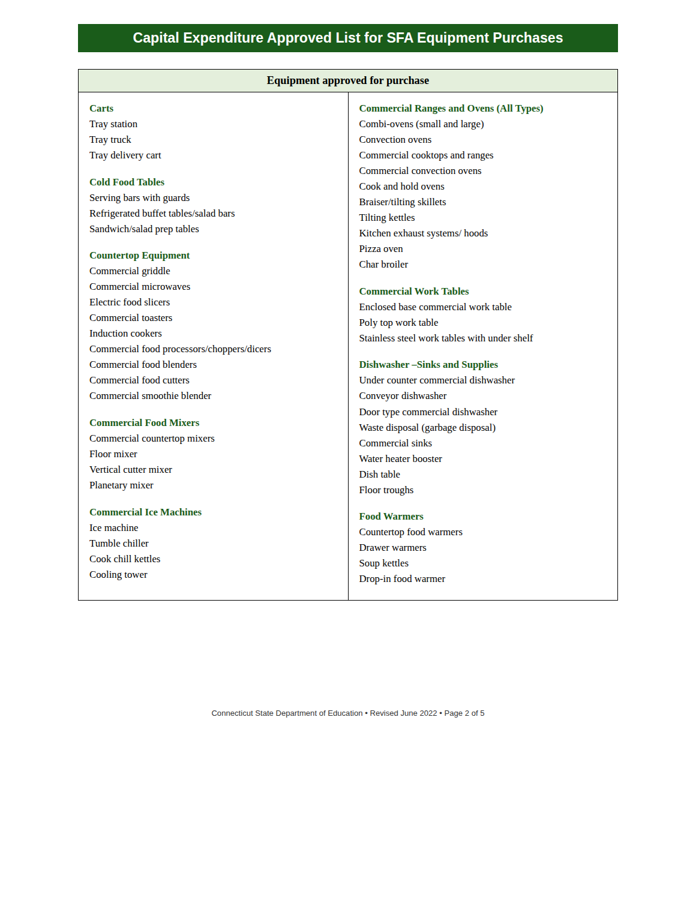Capital Expenditure Approved List for SFA Equipment Purchases
| Equipment approved for purchase |
| --- |
| Carts Tray station Tray truck Tray delivery cart Cold Food Tables Serving bars with guards Refrigerated buffet tables/salad bars Sandwich/salad prep tables Countertop Equipment Commercial griddle Commercial microwaves Electric food slicers Commercial toasters Induction cookers Commercial food processors/choppers/dicers Commercial food blenders Commercial food cutters Commercial smoothie blender Commercial Food Mixers Commercial countertop mixers Floor mixer Vertical cutter mixer Planetary mixer Commercial Ice Machines Ice machine Tumble chiller Cook chill kettles Cooling tower | Commercial Ranges and Ovens (All Types) Combi-ovens (small and large) Convection ovens Commercial cooktops and ranges Commercial convection ovens Cook and hold ovens Braiser/tilting skillets Tilting kettles Kitchen exhaust systems/ hoods Pizza oven Char broiler Commercial Work Tables Enclosed base commercial work table Poly top work table Stainless steel work tables with under shelf Dishwasher –Sinks and Supplies Under counter commercial dishwasher Conveyor dishwasher Door type commercial dishwasher Waste disposal (garbage disposal) Commercial sinks Water heater booster Dish table Floor troughs Food Warmers Countertop food warmers Drawer warmers Soup kettles Drop-in food warmer |
Connecticut State Department of Education • Revised June 2022 • Page 2 of 5